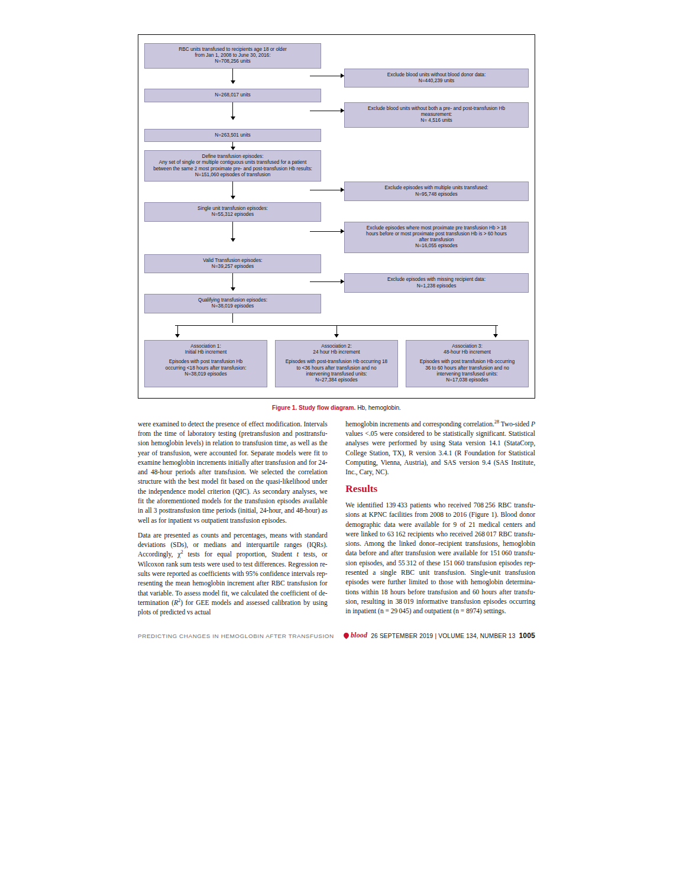RBC units transfused to recipients age 18 or older
from Jan 1, 2008 to June 30, 2016:
N=708,256 units
Exclude blood units without blood donor data:
N=440,239 units
N=268,017 units
Exclude blood units without both a pre- and post-transfusion Hb
measurement:
N= 4,516 units
N=263,501 units
Define transfusion episodes:
Any set of single or multiple contiguous units transfused for a patient
between the same 2 most proximate pre- and post-transfusion Hb results:
N=151,060 episodes of transfusion
Exclude episodes with multiple units transfused:
N=95,748 episodes
Single unit transfusion episodes:
N=55,312 episodes
Exclude episodes where most proximate pre transfusion Hb > 18
hours before or most proximate post transfusion Hb is > 60 hours
after transfusion
N=16,055 episodes
Valid Transfusion episodes:
N=39,257 episodes
Exclude episodes with missing recipient data:
N=1,238 episodes
Qualifying transfusion episodes:
N=38,019 episodes
Association 1:
Initial Hb increment
Episodes with post transfusion Hb
occurring <18 hours after transfusion:
N=38,019 episodes
Association 2:
24 hour Hb increment
Episodes with post-transfusion Hb occurring 18
to <36 hours after transfusion and no
intervening transfused units:
N=27,384 episodes
Association 3:
48-hour Hb increment
Episodes with post transfusion Hb occurring
36 to 60 hours after transfusion and no
intervening transfused units:
N=17,038 episodes
Figure 1. Study flow diagram. Hb, hemoglobin.
were examined to detect the presence of effect modification. Intervals from the time of laboratory testing (pretransfusion and posttransfusion hemoglobin levels) in relation to transfusion time, as well as the year of transfusion, were accounted for. Separate models were fit to examine hemoglobin increments initially after transfusion and for 24- and 48-hour periods after transfusion. We selected the correlation structure with the best model fit based on the quasi-likelihood under the independence model criterion (QIC). As secondary analyses, we fit the aforementioned models for the transfusion episodes available in all 3 posttransfusion time periods (initial, 24-hour, and 48-hour) as well as for inpatient vs outpatient transfusion episodes.
Data are presented as counts and percentages, means with standard deviations (SDs), or medians and interquartile ranges (IQRs). Accordingly, χ2 tests for equal proportion, Student t tests, or Wilcoxon rank sum tests were used to test differences. Regression results were reported as coefficients with 95% confidence intervals representing the mean hemoglobin increment after RBC transfusion for that variable. To assess model fit, we calculated the coefficient of determination (R2) for GEE models and assessed calibration by using plots of predicted vs actual
hemoglobin increments and corresponding correlation.28 Two-sided P values <.05 were considered to be statistically significant. Statistical analyses were performed by using Stata version 14.1 (StataCorp, College Station, TX), R version 3.4.1 (R Foundation for Statistical Computing, Vienna, Austria), and SAS version 9.4 (SAS Institute, Inc., Cary, NC).
Results
We identified 139 433 patients who received 708 256 RBC transfusions at KPNC facilities from 2008 to 2016 (Figure 1). Blood donor demographic data were available for 9 of 21 medical centers and were linked to 63 162 recipients who received 268 017 RBC transfusions. Among the linked donor–recipient transfusions, hemoglobin data before and after transfusion were available for 151 060 transfusion episodes, and 55 312 of these 151 060 transfusion episodes represented a single RBC unit transfusion. Single-unit transfusion episodes were further limited to those with hemoglobin determinations within 18 hours before transfusion and 60 hours after transfusion, resulting in 38 019 informative transfusion episodes occurring in inpatient (n = 29 045) and outpatient (n = 8974) settings.
PREDICTING CHANGES IN HEMOGLOBIN AFTER TRANSFUSION
blood 26 SEPTEMBER 2019 | VOLUME 134, NUMBER 13 1005